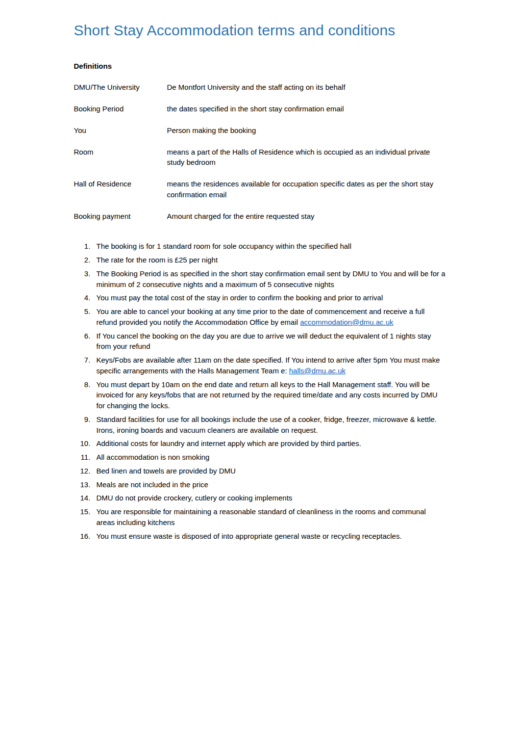Short Stay Accommodation terms and conditions
Definitions
DMU/The University
De Montfort University and the staff acting on its behalf
Booking Period
the dates specified in the short stay confirmation email
You
Person making the booking
Room
means a part of the Halls of Residence which is occupied as an individual private study bedroom
Hall of Residence
means the residences available for occupation specific dates as per the short stay confirmation email
Booking payment
Amount charged for the entire requested stay
The booking is for 1 standard room for sole occupancy within the specified hall
The rate for the room is £25 per night
The Booking Period is as specified in the short stay confirmation email sent by DMU to You and will be for a minimum of 2 consecutive nights and a maximum of 5 consecutive nights
You must pay the total cost of the stay in order to confirm the booking and prior to arrival
You are able to cancel your booking at any time prior to the date of commencement and receive a full refund provided you notify the Accommodation Office by email accommodation@dmu.ac.uk
If You cancel the booking on the day you are due to arrive we will deduct the equivalent of 1 nights stay from your refund
Keys/Fobs are available after 11am on the date specified. If You intend to arrive after 5pm You must make specific arrangements with the Halls Management Team e: halls@dmu.ac.uk
You must depart by 10am on the end date and return all keys to the Hall Management staff. You will be invoiced for any keys/fobs that are not returned by the required time/date and any costs incurred by DMU for changing the locks.
Standard facilities for use for all bookings include the use of a cooker, fridge, freezer, microwave & kettle. Irons, ironing boards and vacuum cleaners are available on request.
Additional costs for laundry and internet apply which are provided by third parties.
All accommodation is non smoking
Bed linen and towels are provided by DMU
Meals are not included in the price
DMU do not provide crockery, cutlery or cooking implements
You are responsible for maintaining a reasonable standard of cleanliness in the rooms and communal areas including kitchens
You must ensure waste is disposed of into appropriate general waste or recycling receptacles.